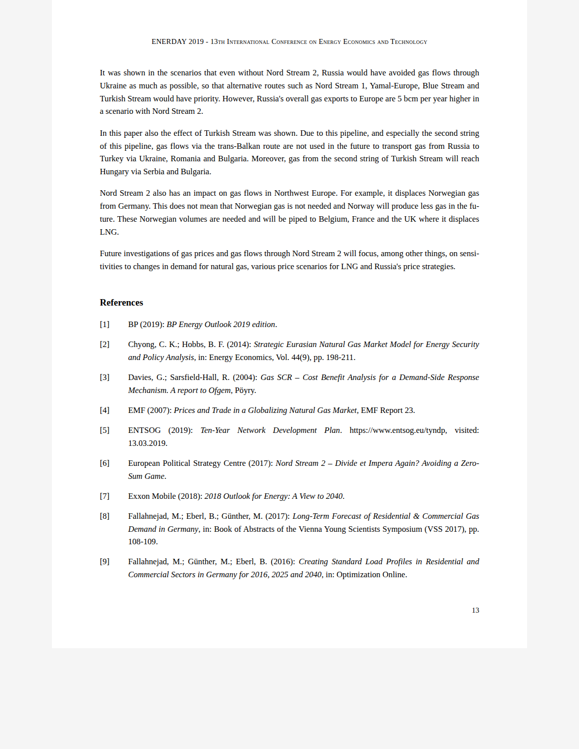ENERDAY 2019 - 13th International Conference on Energy Economics and Technology
It was shown in the scenarios that even without Nord Stream 2, Russia would have avoided gas flows through Ukraine as much as possible, so that alternative routes such as Nord Stream 1, Yamal-Europe, Blue Stream and Turkish Stream would have priority. However, Russia's overall gas exports to Europe are 5 bcm per year higher in a scenario with Nord Stream 2.
In this paper also the effect of Turkish Stream was shown. Due to this pipeline, and especially the second string of this pipeline, gas flows via the trans-Balkan route are not used in the future to transport gas from Russia to Turkey via Ukraine, Romania and Bulgaria. Moreover, gas from the second string of Turkish Stream will reach Hungary via Serbia and Bulgaria.
Nord Stream 2 also has an impact on gas flows in Northwest Europe. For example, it displaces Norwegian gas from Germany. This does not mean that Norwegian gas is not needed and Norway will produce less gas in the future. These Norwegian volumes are needed and will be piped to Belgium, France and the UK where it displaces LNG.
Future investigations of gas prices and gas flows through Nord Stream 2 will focus, among other things, on sensitivities to changes in demand for natural gas, various price scenarios for LNG and Russia's price strategies.
References
[1] BP (2019): BP Energy Outlook 2019 edition.
[2] Chyong, C. K.; Hobbs, B. F. (2014): Strategic Eurasian Natural Gas Market Model for Energy Security and Policy Analysis, in: Energy Economics, Vol. 44(9), pp. 198-211.
[3] Davies, G.; Sarsfield-Hall, R. (2004): Gas SCR – Cost Benefit Analysis for a Demand-Side Response Mechanism. A report to Ofgem, Pöyry.
[4] EMF (2007): Prices and Trade in a Globalizing Natural Gas Market, EMF Report 23.
[5] ENTSOG (2019): Ten-Year Network Development Plan. https://www.entsog.eu/tyndp, visited: 13.03.2019.
[6] European Political Strategy Centre (2017): Nord Stream 2 – Divide et Impera Again? Avoiding a Zero-Sum Game.
[7] Exxon Mobile (2018): 2018 Outlook for Energy: A View to 2040.
[8] Fallahnejad, M.; Eberl, B.; Günther, M. (2017): Long-Term Forecast of Residential & Commercial Gas Demand in Germany, in: Book of Abstracts of the Vienna Young Scientists Symposium (VSS 2017), pp. 108-109.
[9] Fallahnejad, M.; Günther, M.; Eberl, B. (2016): Creating Standard Load Profiles in Residential and Commercial Sectors in Germany for 2016, 2025 and 2040, in: Optimization Online.
13